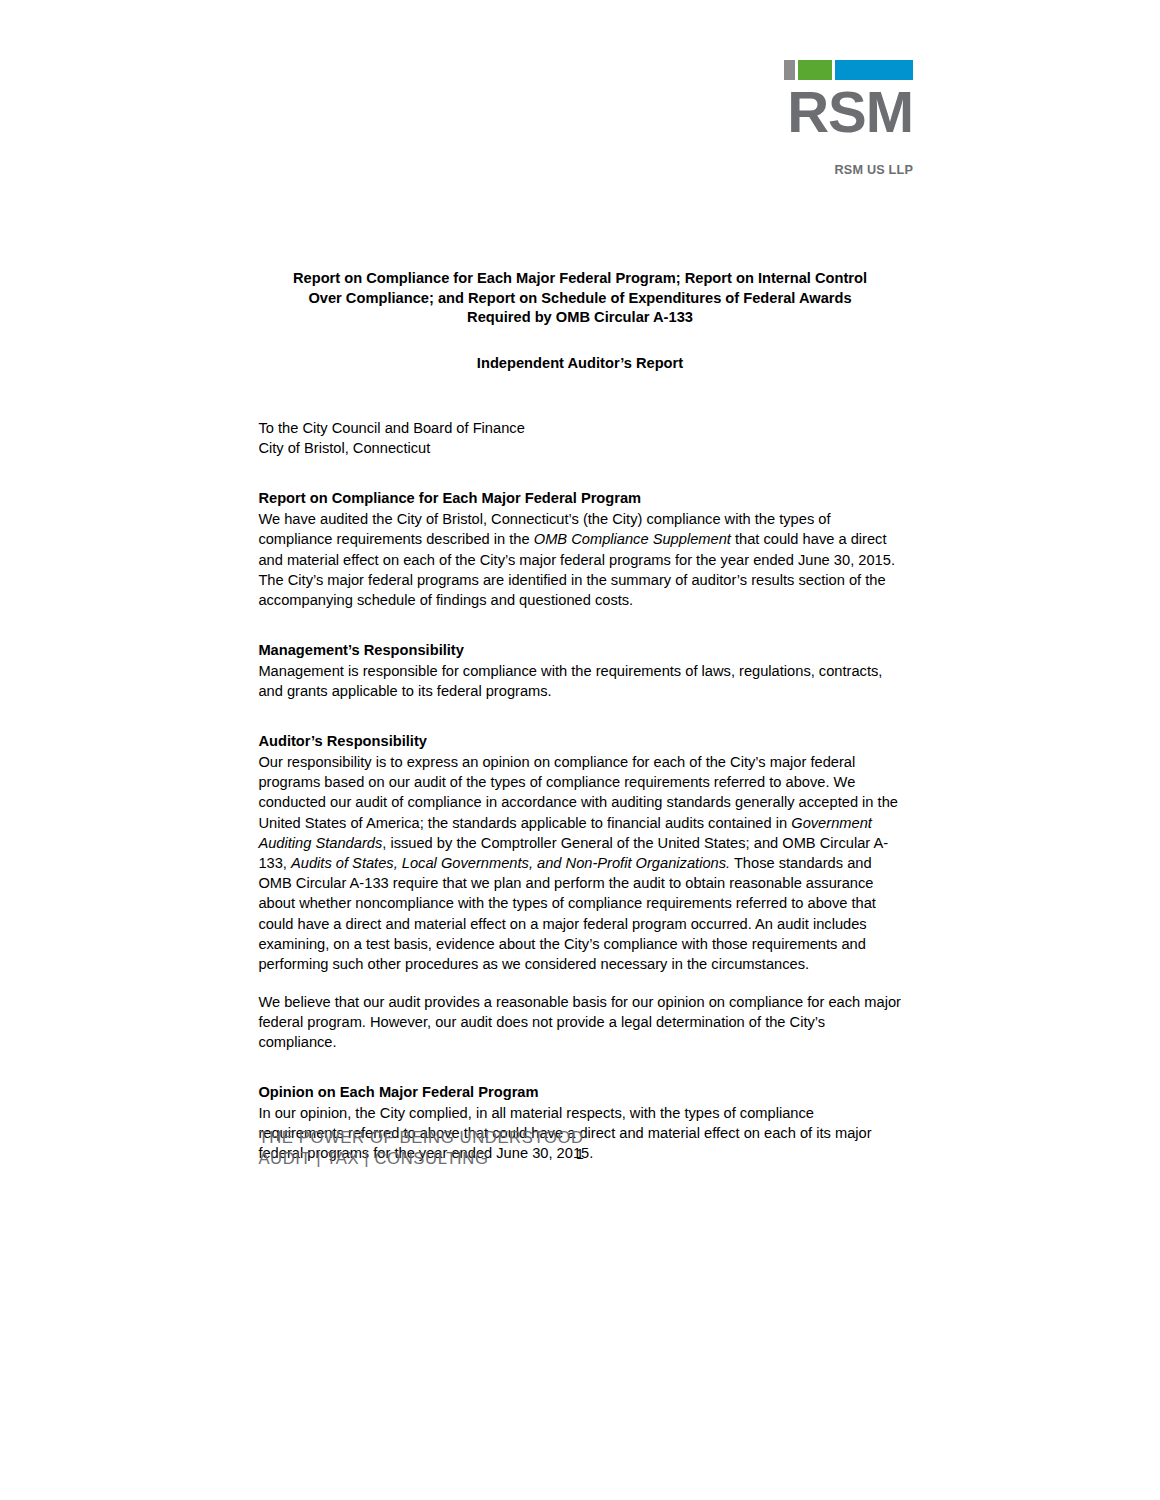RSM
RSM US LLP
Report on Compliance for Each Major Federal Program; Report on Internal Control
Over Compliance; and Report on Schedule of Expenditures of Federal Awards
Required by OMB Circular A-133
Independent Auditor’s Report
To the City Council and Board of Finance
City of Bristol, Connecticut
Report on Compliance for Each Major Federal Program
We have audited the City of Bristol, Connecticut’s (the City) compliance with the types of compliance requirements described in the OMB Compliance Supplement that could have a direct and material effect on each of the City’s major federal programs for the year ended June 30, 2015. The City’s major federal programs are identified in the summary of auditor’s results section of the accompanying schedule of findings and questioned costs.
Management’s Responsibility
Management is responsible for compliance with the requirements of laws, regulations, contracts, and grants applicable to its federal programs.
Auditor’s Responsibility
Our responsibility is to express an opinion on compliance for each of the City’s major federal programs based on our audit of the types of compliance requirements referred to above. We conducted our audit of compliance in accordance with auditing standards generally accepted in the United States of America; the standards applicable to financial audits contained in Government Auditing Standards, issued by the Comptroller General of the United States; and OMB Circular A-133, Audits of States, Local Governments, and Non-Profit Organizations. Those standards and OMB Circular A-133 require that we plan and perform the audit to obtain reasonable assurance about whether noncompliance with the types of compliance requirements referred to above that could have a direct and material effect on a major federal program occurred. An audit includes examining, on a test basis, evidence about the City’s compliance with those requirements and performing such other procedures as we considered necessary in the circumstances.
We believe that our audit provides a reasonable basis for our opinion on compliance for each major federal program. However, our audit does not provide a legal determination of the City’s compliance.
Opinion on Each Major Federal Program
In our opinion, the City complied, in all material respects, with the types of compliance requirements referred to above that could have a direct and material effect on each of its major federal programs for the year ended June 30, 2015.
THE POWER OF BEING UNDERSTOOD
AUDIT | TAX | CONSULTING
1